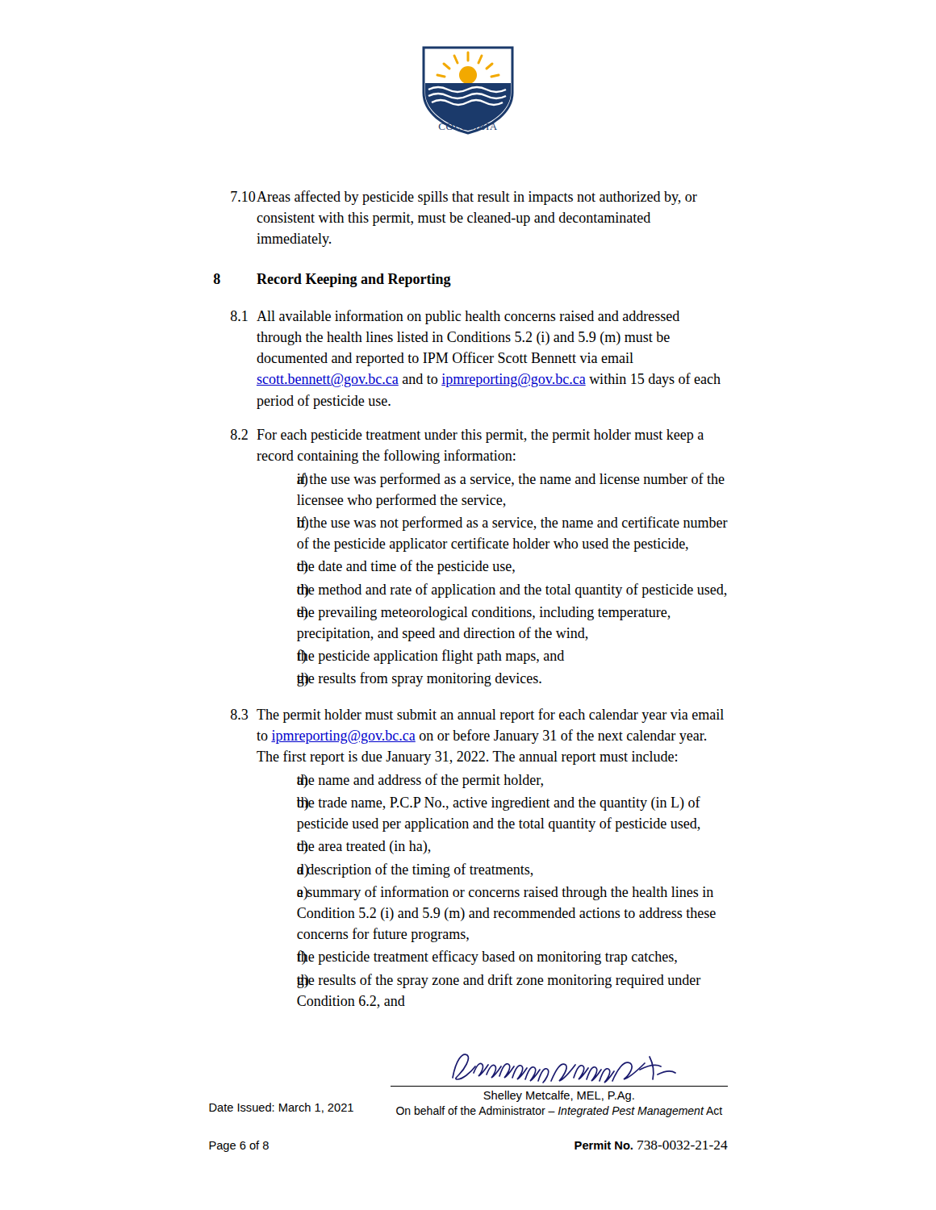BRITISH COLUMBIA
7.10
Areas affected by pesticide spills that result in impacts not authorized by, or consistent with this permit, must be cleaned-up and decontaminated immediately.
8
Record Keeping and Reporting
8.1
All available information on public health concerns raised and addressed through the health lines listed in Conditions 5.2 (i) and 5.9 (m) must be documented and reported to IPM Officer Scott Bennett via email scott.bennett@gov.bc.ca and to ipmreporting@gov.bc.ca within 15 days of each period of pesticide use.
8.2
For each pesticide treatment under this permit, the permit holder must keep a record containing the following information:
a) if the use was performed as a service, the name and license number of the licensee who performed the service,
b) if the use was not performed as a service, the name and certificate number of the pesticide applicator certificate holder who used the pesticide,
c) the date and time of the pesticide use,
d) the method and rate of application and the total quantity of pesticide used,
e) the prevailing meteorological conditions, including temperature, precipitation, and speed and direction of the wind,
f) the pesticide application flight path maps, and
g) the results from spray monitoring devices.
8.3
The permit holder must submit an annual report for each calendar year via email to ipmreporting@gov.bc.ca on or before January 31 of the next calendar year. The first report is due January 31, 2022. The annual report must include:
a) the name and address of the permit holder,
b) the trade name, P.C.P No., active ingredient and the quantity (in L) of pesticide used per application and the total quantity of pesticide used,
c) the area treated (in ha),
d) a description of the timing of treatments,
e) a summary of information or concerns raised through the health lines in Condition 5.2 (i) and 5.9 (m) and recommended actions to address these concerns for future programs,
f) the pesticide treatment efficacy based on monitoring trap catches,
g) the results of the spray zone and drift zone monitoring required under Condition 6.2, and
Date Issued: March 1, 2021
Shelley Metcalfe, MEL, P.Ag.
On behalf of the Administrator – Integrated Pest Management Act
Page 6 of 8
Permit No. 738-0032-21-24